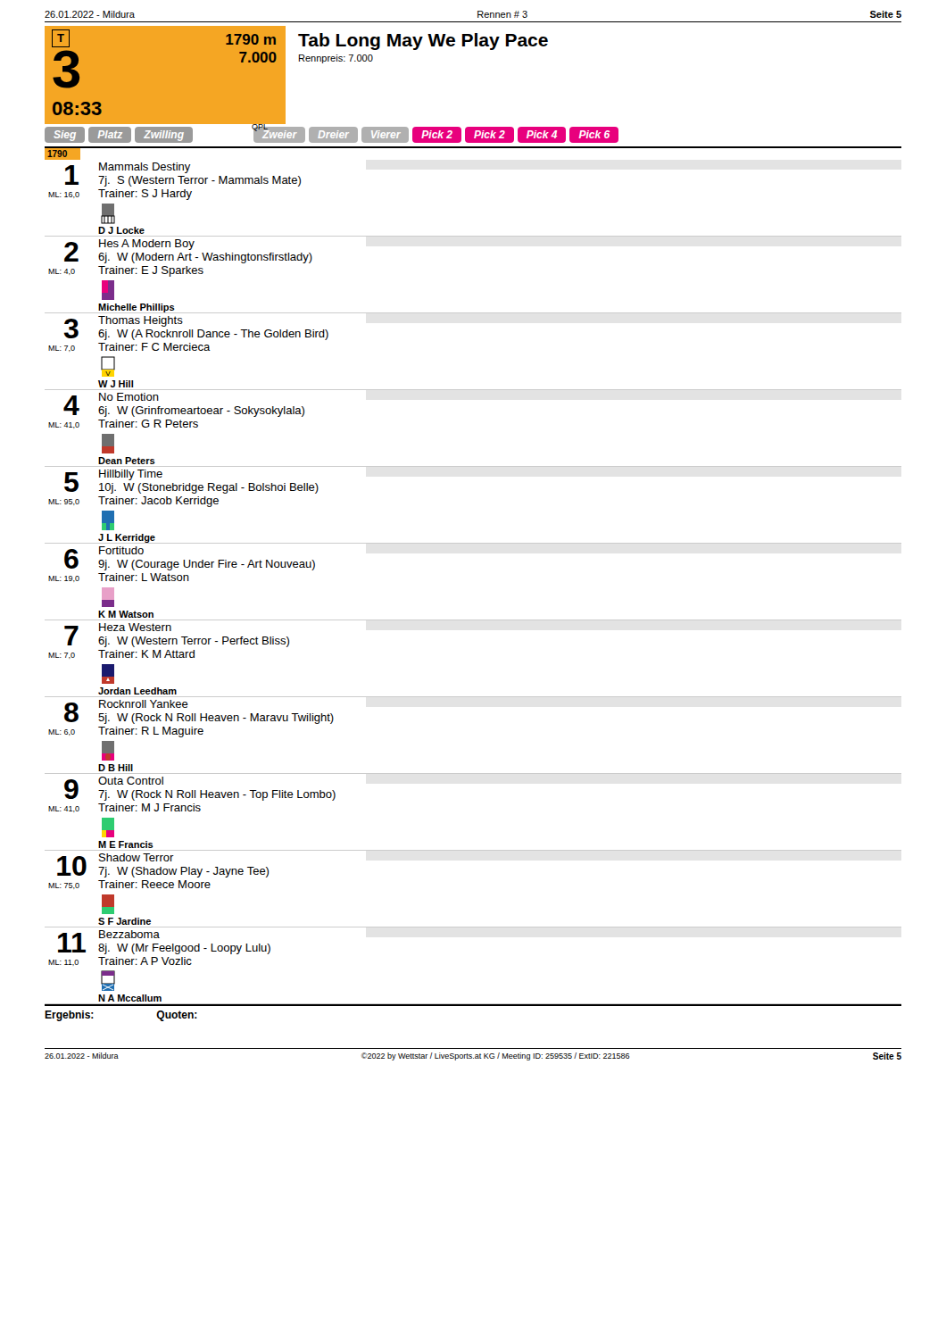26.01.2022 - Mildura
Rennen # 3
Seite 5
T
1790 m7.000
3
08:33
Tab Long May We Play Pace
Rennpreis: 7.000
Sieg Platz Zwilling QPL Zweier Dreier Vierer Pick 2 Pick 2 Pick 4 Pick 6
1790
1
ML: 16,0
Mammals Destiny
7j. S (Western Terror - Mammals Mate)
Trainer: S J Hardy
D J Locke
2
ML: 4,0
Hes A Modern Boy
6j. W (Modern Art - Washingtonsfirstlady)
Trainer: E J Sparkes
Michelle Phillips
3
ML: 7,0
Thomas Heights
6j. W (A Rocknroll Dance - The Golden Bird)
Trainer: F C Mercieca
V
W J Hill
4
ML: 41,0
No Emotion
6j. W (Grinfromeartoear - Sokysokylala)
Trainer: G R Peters
Dean Peters
5
ML: 95,0
Hillbilly Time
10j. W (Stonebridge Regal - Bolshoi Belle)
Trainer: Jacob Kerridge
J L Kerridge
6
ML: 19,0
Fortitudo
9j. W (Courage Under Fire - Art Nouveau)
Trainer: L Watson
K M Watson
7
ML: 7,0
Heza Western
6j. W (Western Terror - Perfect Bliss)
Trainer: K M Attard
Jordan Leedham
8
ML: 6,0
Rocknroll Yankee
5j. W (Rock N Roll Heaven - Maravu Twilight)
Trainer: R L Maguire
D B Hill
9
ML: 41,0
Outa Control
7j. W (Rock N Roll Heaven - Top Flite Lombo)
Trainer: M J Francis
M E Francis
10
ML: 75,0
Shadow Terror
7j. W (Shadow Play - Jayne Tee)
Trainer: Reece Moore
S F Jardine
11
ML: 11,0
Bezzaboma
8j. W (Mr Feelgood - Loopy Lulu)
Trainer: A P Vozlic
N A Mccallum
Ergebnis: Quoten:
26.01.2022 - Mildura
©2022 by Wettstar / LiveSports.at KG / Meeting ID: 259535 / ExtID: 221586
Seite 5